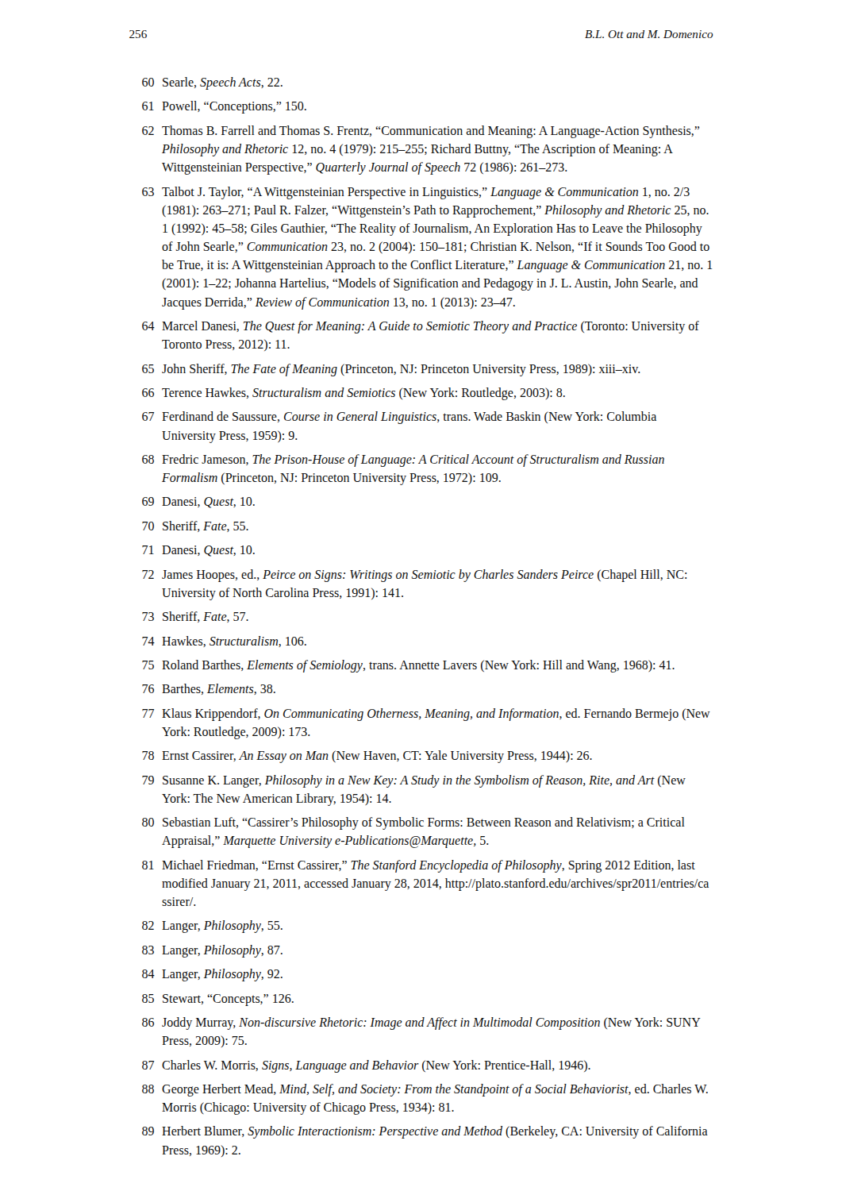256 B.L. Ott and M. Domenico
Searle, Speech Acts, 22.
Powell, “Conceptions,” 150.
Thomas B. Farrell and Thomas S. Frentz, “Communication and Meaning: A Language-Action Synthesis,” Philosophy and Rhetoric 12, no. 4 (1979): 215–255; Richard Buttny, “The Ascription of Meaning: A Wittgensteinian Perspective,” Quarterly Journal of Speech 72 (1986): 261–273.
Talbot J. Taylor, “A Wittgensteinian Perspective in Linguistics,” Language & Communication 1, no. 2/3 (1981): 263–271; Paul R. Falzer, “Wittgenstein’s Path to Rapprochement,” Philosophy and Rhetoric 25, no. 1 (1992): 45–58; Giles Gauthier, “The Reality of Journalism, An Exploration Has to Leave the Philosophy of John Searle,” Communication 23, no. 2 (2004): 150–181; Christian K. Nelson, “If it Sounds Too Good to be True, it is: A Wittgensteinian Approach to the Conflict Literature,” Language & Communication 21, no. 1 (2001): 1–22; Johanna Hartelius, “Models of Signification and Pedagogy in J. L. Austin, John Searle, and Jacques Derrida,” Review of Communication 13, no. 1 (2013): 23–47.
Marcel Danesi, The Quest for Meaning: A Guide to Semiotic Theory and Practice (Toronto: University of Toronto Press, 2012): 11.
John Sheriff, The Fate of Meaning (Princeton, NJ: Princeton University Press, 1989): xiii–xiv.
Terence Hawkes, Structuralism and Semiotics (New York: Routledge, 2003): 8.
Ferdinand de Saussure, Course in General Linguistics, trans. Wade Baskin (New York: Columbia University Press, 1959): 9.
Fredric Jameson, The Prison-House of Language: A Critical Account of Structuralism and Russian Formalism (Princeton, NJ: Princeton University Press, 1972): 109.
Danesi, Quest, 10.
Sheriff, Fate, 55.
Danesi, Quest, 10.
James Hoopes, ed., Peirce on Signs: Writings on Semiotic by Charles Sanders Peirce (Chapel Hill, NC: University of North Carolina Press, 1991): 141.
Sheriff, Fate, 57.
Hawkes, Structuralism, 106.
Roland Barthes, Elements of Semiology, trans. Annette Lavers (New York: Hill and Wang, 1968): 41.
Barthes, Elements, 38.
Klaus Krippendorf, On Communicating Otherness, Meaning, and Information, ed. Fernando Bermejo (New York: Routledge, 2009): 173.
Ernst Cassirer, An Essay on Man (New Haven, CT: Yale University Press, 1944): 26.
Susanne K. Langer, Philosophy in a New Key: A Study in the Symbolism of Reason, Rite, and Art (New York: The New American Library, 1954): 14.
Sebastian Luft, “Cassirer’s Philosophy of Symbolic Forms: Between Reason and Relativism; a Critical Appraisal,” Marquette University e-Publications@Marquette, 5.
Michael Friedman, “Ernst Cassirer,” The Stanford Encyclopedia of Philosophy, Spring 2012 Edition, last modified January 21, 2011, accessed January 28, 2014, http://plato.stanford.edu/archives/spr2011/entries/cassirer/.
Langer, Philosophy, 55.
Langer, Philosophy, 87.
Langer, Philosophy, 92.
Stewart, “Concepts,” 126.
Joddy Murray, Non-discursive Rhetoric: Image and Affect in Multimodal Composition (New York: SUNY Press, 2009): 75.
Charles W. Morris, Signs, Language and Behavior (New York: Prentice-Hall, 1946).
George Herbert Mead, Mind, Self, and Society: From the Standpoint of a Social Behaviorist, ed. Charles W. Morris (Chicago: University of Chicago Press, 1934): 81.
Herbert Blumer, Symbolic Interactionism: Perspective and Method (Berkeley, CA: University of California Press, 1969): 2.